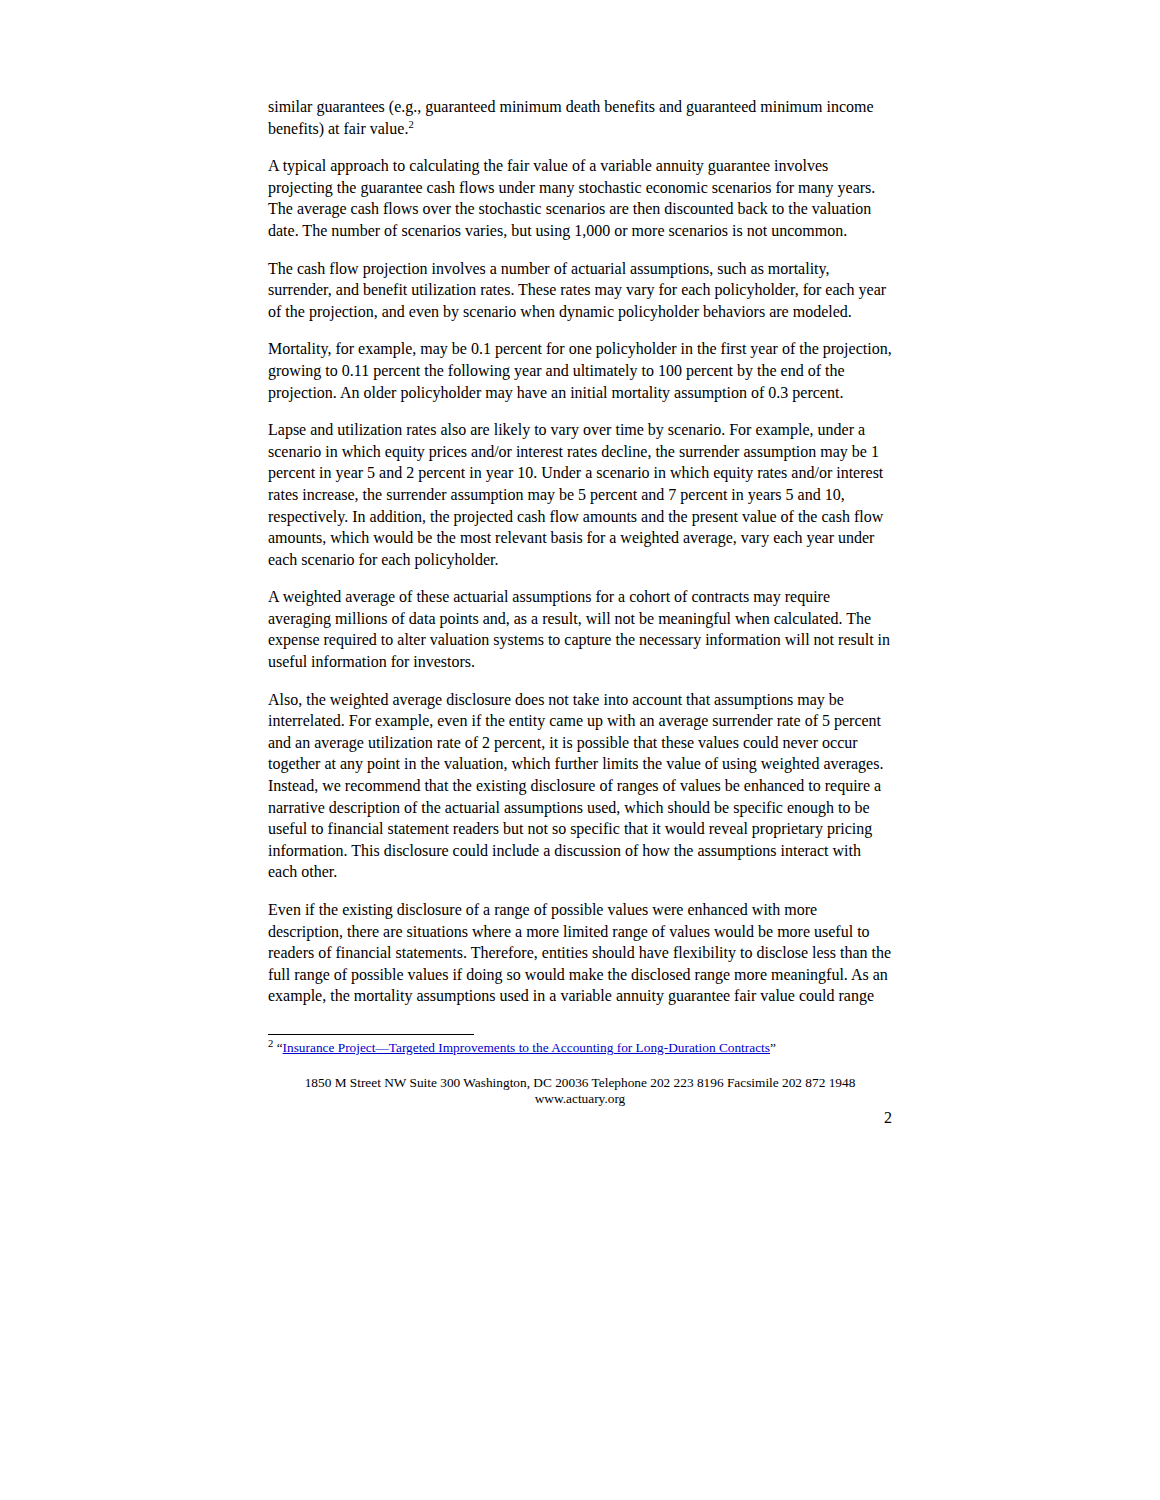similar guarantees (e.g., guaranteed minimum death benefits and guaranteed minimum income benefits) at fair value.2
A typical approach to calculating the fair value of a variable annuity guarantee involves projecting the guarantee cash flows under many stochastic economic scenarios for many years. The average cash flows over the stochastic scenarios are then discounted back to the valuation date. The number of scenarios varies, but using 1,000 or more scenarios is not uncommon.
The cash flow projection involves a number of actuarial assumptions, such as mortality, surrender, and benefit utilization rates. These rates may vary for each policyholder, for each year of the projection, and even by scenario when dynamic policyholder behaviors are modeled.
Mortality, for example, may be 0.1 percent for one policyholder in the first year of the projection, growing to 0.11 percent the following year and ultimately to 100 percent by the end of the projection. An older policyholder may have an initial mortality assumption of 0.3 percent.
Lapse and utilization rates also are likely to vary over time by scenario. For example, under a scenario in which equity prices and/or interest rates decline, the surrender assumption may be 1 percent in year 5 and 2 percent in year 10. Under a scenario in which equity rates and/or interest rates increase, the surrender assumption may be 5 percent and 7 percent in years 5 and 10, respectively. In addition, the projected cash flow amounts and the present value of the cash flow amounts, which would be the most relevant basis for a weighted average, vary each year under each scenario for each policyholder.
A weighted average of these actuarial assumptions for a cohort of contracts may require averaging millions of data points and, as a result, will not be meaningful when calculated. The expense required to alter valuation systems to capture the necessary information will not result in useful information for investors.
Also, the weighted average disclosure does not take into account that assumptions may be interrelated. For example, even if the entity came up with an average surrender rate of 5 percent and an average utilization rate of 2 percent, it is possible that these values could never occur together at any point in the valuation, which further limits the value of using weighted averages. Instead, we recommend that the existing disclosure of ranges of values be enhanced to require a narrative description of the actuarial assumptions used, which should be specific enough to be useful to financial statement readers but not so specific that it would reveal proprietary pricing information. This disclosure could include a discussion of how the assumptions interact with each other.
Even if the existing disclosure of a range of possible values were enhanced with more description, there are situations where a more limited range of values would be more useful to readers of financial statements. Therefore, entities should have flexibility to disclose less than the full range of possible values if doing so would make the disclosed range more meaningful. As an example, the mortality assumptions used in a variable annuity guarantee fair value could range
2 “Insurance Project—Targeted Improvements to the Accounting for Long-Duration Contracts”
1850 M Street NW Suite 300 Washington, DC 20036 Telephone 202 223 8196 Facsimile 202 872 1948 www.actuary.org
2